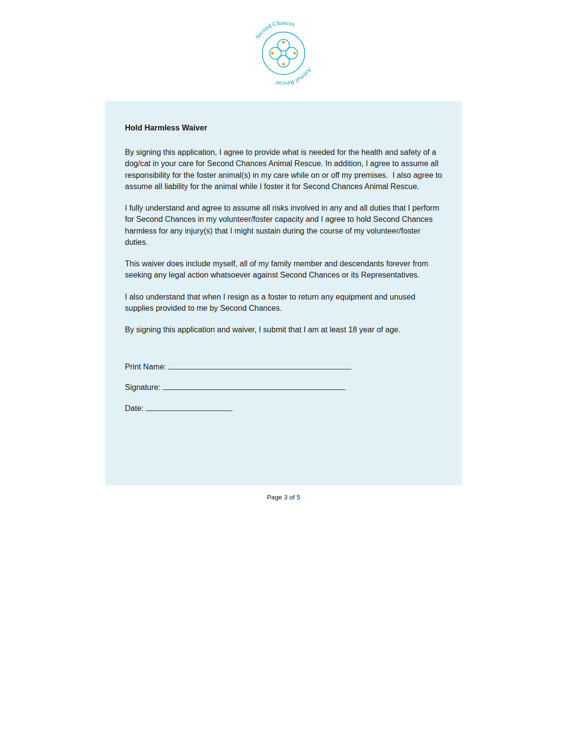Hold Harmless Waiver
By signing this application, I agree to provide what is needed for the health and safety of a dog/cat in your care for Second Chances Animal Rescue. In addition, I agree to assume all responsibility for the foster animal(s) in my care while on or off my premises. I also agree to assume all liability for the animal while I foster it for Second Chances Animal Rescue.
I fully understand and agree to assume all risks involved in any and all duties that I perform for Second Chances in my volunteer/foster capacity and I agree to hold Second Chances harmless for any injury(s) that I might sustain during the course of my volunteer/foster duties.
This waiver does include myself, all of my family member and descendants forever from seeking any legal action whatsoever against Second Chances or its Representatives.
I also understand that when I resign as a foster to return any equipment and unused supplies provided to me by Second Chances.
By signing this application and waiver, I submit that I am at least 18 year of age.
Print Name:
Signature:
Date:
Page 3 of 5